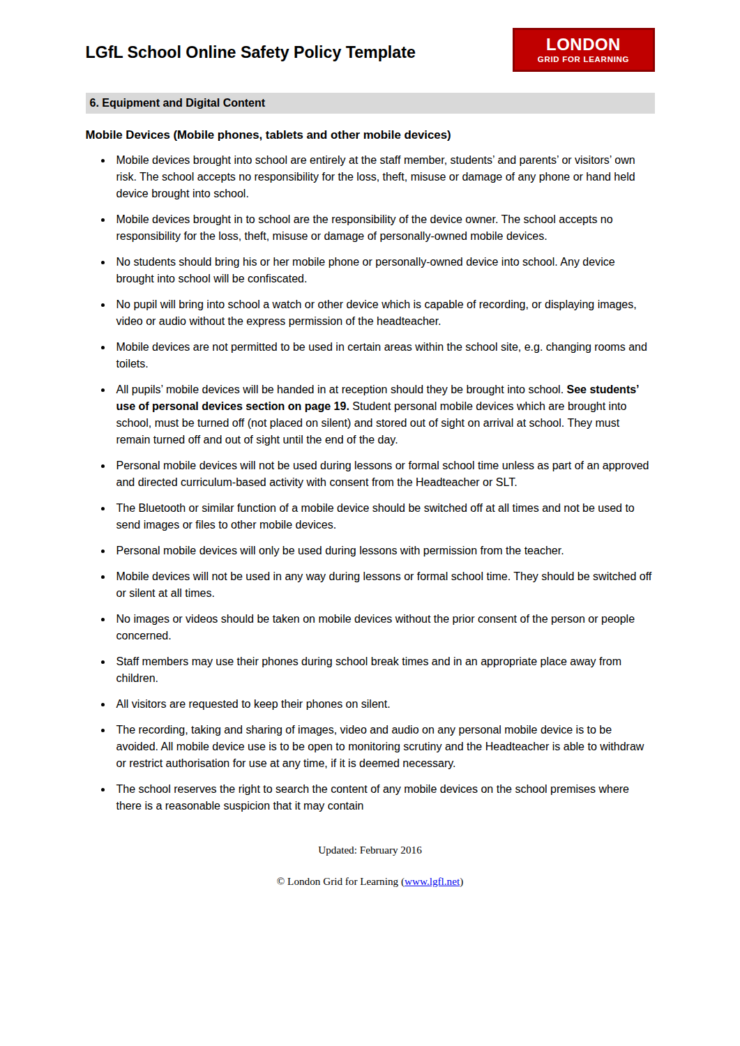LGfL School Online Safety Policy Template
LONDON GRID FOR LEARNING
6. Equipment and Digital Content
Mobile Devices (Mobile phones, tablets and other mobile devices)
Mobile devices brought into school are entirely at the staff member, students’ and parents’ or visitors’ own risk. The school accepts no responsibility for the loss, theft, misuse or damage of any phone or hand held device brought into school.
Mobile devices brought in to school are the responsibility of the device owner. The school accepts no responsibility for the loss, theft, misuse or damage of personally-owned mobile devices.
No students should bring his or her mobile phone or personally-owned device into school. Any device brought into school will be confiscated.
No pupil will bring into school a watch or other device which is capable of recording, or displaying images, video or audio without the express permission of the headteacher.
Mobile devices are not permitted to be used in certain areas within the school site, e.g. changing rooms and toilets.
All pupils’ mobile devices will be handed in at reception should they be brought into school. See students’ use of personal devices section on page 19. Student personal mobile devices which are brought into school, must be turned off (not placed on silent) and stored out of sight on arrival at school. They must remain turned off and out of sight until the end of the day.
Personal mobile devices will not be used during lessons or formal school time unless as part of an approved and directed curriculum-based activity with consent from the Headteacher or SLT.
The Bluetooth or similar function of a mobile device should be switched off at all times and not be used to send images or files to other mobile devices.
Personal mobile devices will only be used during lessons with permission from the teacher.
Mobile devices will not be used in any way during lessons or formal school time. They should be switched off or silent at all times.
No images or videos should be taken on mobile devices without the prior consent of the person or people concerned.
Staff members may use their phones during school break times and in an appropriate place away from children.
All visitors are requested to keep their phones on silent.
The recording, taking and sharing of images, video and audio on any personal mobile device is to be avoided. All mobile device use is to be open to monitoring scrutiny and the Headteacher is able to withdraw or restrict authorisation for use at any time, if it is deemed necessary.
The school reserves the right to search the content of any mobile devices on the school premises where there is a reasonable suspicion that it may contain
Updated: February 2016
© London Grid for Learning (www.lgfl.net)